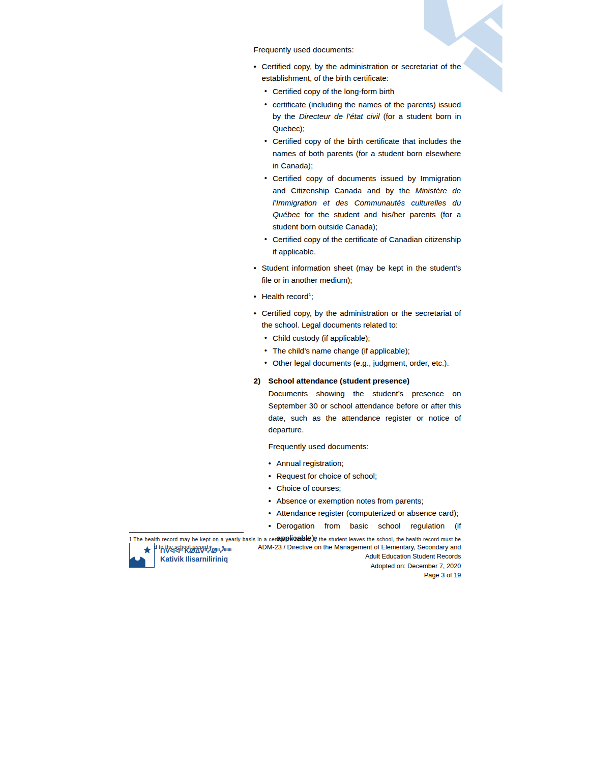Frequently used documents:
Certified copy, by the administration or secretariat of the establishment, of the birth certificate:
Certified copy of the long-form birth
certificate (including the names of the parents) issued by the Directeur de l’état civil (for a student born in Quebec);
Certified copy of the birth certificate that includes the names of both parents (for a student born elsewhere in Canada);
Certified copy of documents issued by Immigration and Citizenship Canada and by the Ministère de l’Immigration et des Communautés culturelles du Québec for the student and his/her parents (for a student born outside Canada);
Certified copy of the certificate of Canadian citizenship if applicable.
Student information sheet (may be kept in the student’s file or in another medium);
Health record1;
Certified copy, by the administration or the secretariat of the school. Legal documents related to:
Child custody (if applicable);
The child’s name change (if applicable);
Other legal documents (e.g., judgment, order, etc.).
2)
School attendance (student presence)
Documents showing the student’s presence on September 30 or school attendance before or after this date, such as the attendance register or notice of departure.
Frequently used documents:
Annual registration;
Request for choice of school;
Choice of courses;
Absence or exemption notes from parents;
Attendance register (computerized or absence card);
Derogation from basic school regulation (if applicable);
1 The health record may be kept on a yearly basis in a centralize binder. If the student leaves the school, the health record must be reclassified to the school record.
ᑎᐯᐊᐊᐦ ᏦᏪᐃᐯᐦᓮᏪᐦᓮᐦᐦᐦ Kativik Ilisarniliriniq
ADM-23 / Directive on the Management of Elementary, Secondary and
Adult Education Student Records
Adopted on: December 7, 2020
Page 3 of 19